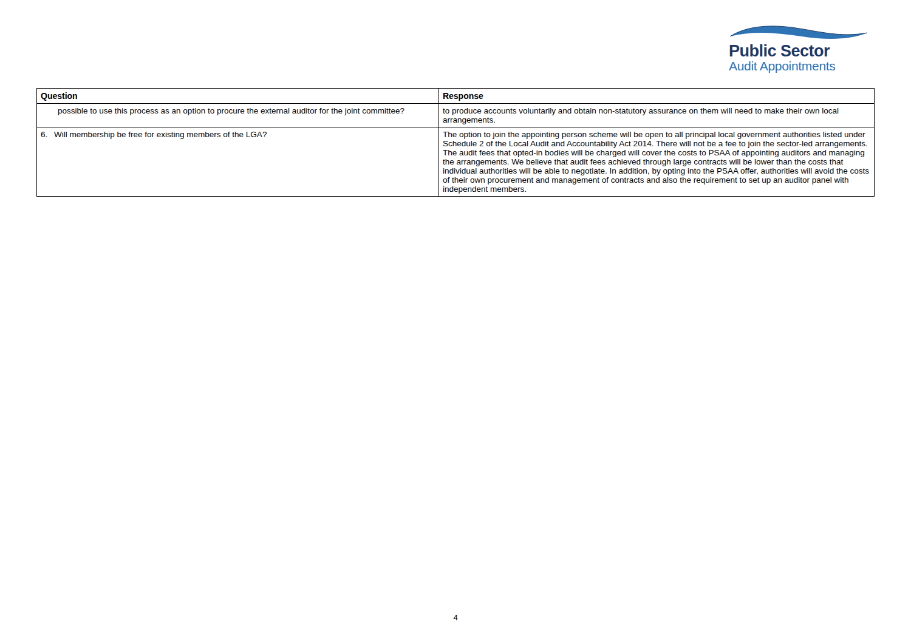Public Sector
Audit Appointments
| Question | Response |
| --- | --- |
| possible to use this process as an option to procure the external auditor for the joint committee? | to produce accounts voluntarily and obtain non-statutory assurance on them will need to make their own local arrangements. |
| 6. Will membership be free for existing members of the LGA? | The option to join the appointing person scheme will be open to all principal local government authorities listed under Schedule 2 of the Local Audit and Accountability Act 2014. There will not be a fee to join the sector-led arrangements. The audit fees that opted-in bodies will be charged will cover the costs to PSAA of appointing auditors and managing the arrangements. We believe that audit fees achieved through large contracts will be lower than the costs that individual authorities will be able to negotiate. In addition, by opting into the PSAA offer, authorities will avoid the costs of their own procurement and management of contracts and also the requirement to set up an auditor panel with independent members. |
4